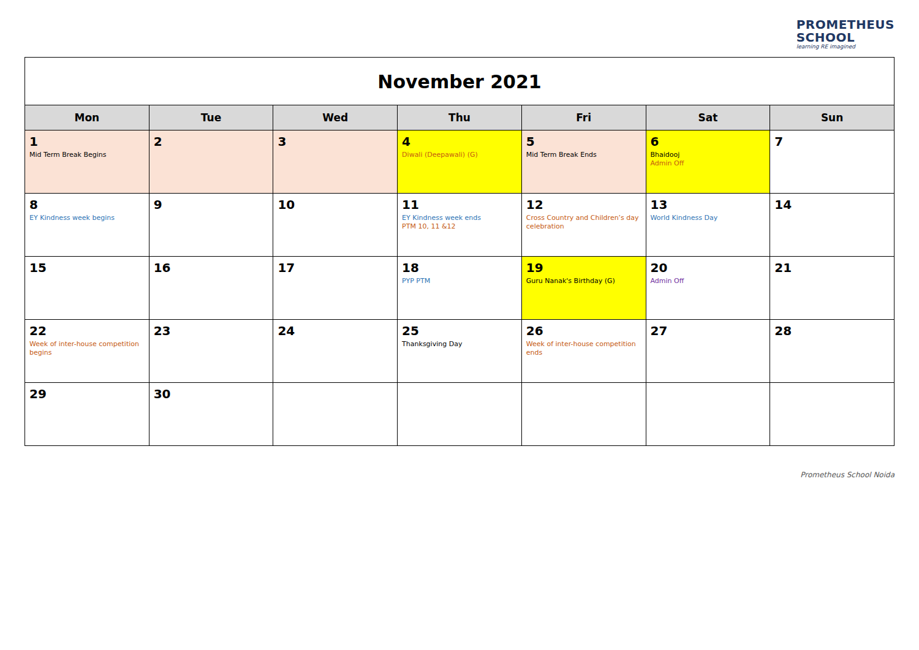PROMETHEUS
SCHOOL
learning RE imagined
November 2021
| Mon | Tue | Wed | Thu | Fri | Sat | Sun |
| --- | --- | --- | --- | --- | --- | --- |
| 1 Mid Term Break Begins | 2 | 3 | 4 Diwali (Deepawali) (G) | 5 Mid Term Break Ends | 6 Bhaidooj Admin Off | 7 |
| 8 EY Kindness week begins | 9 | 10 | 11 EY Kindness week ends PTM 10, 11 &12 | 12 Cross Country and Children’s day celebration | 13 World Kindness Day | 14 |
| 15 | 16 | 17 | 18 PYP PTM | 19 Guru Nanak's Birthday (G) | 20 Admin Off | 21 |
| 22 Week of inter-house competition begins | 23 | 24 | 25 Thanksgiving Day | 26 Week of inter-house competition ends | 27 | 28 |
| 29 | 30 | | | | | |
Prometheus School Noida